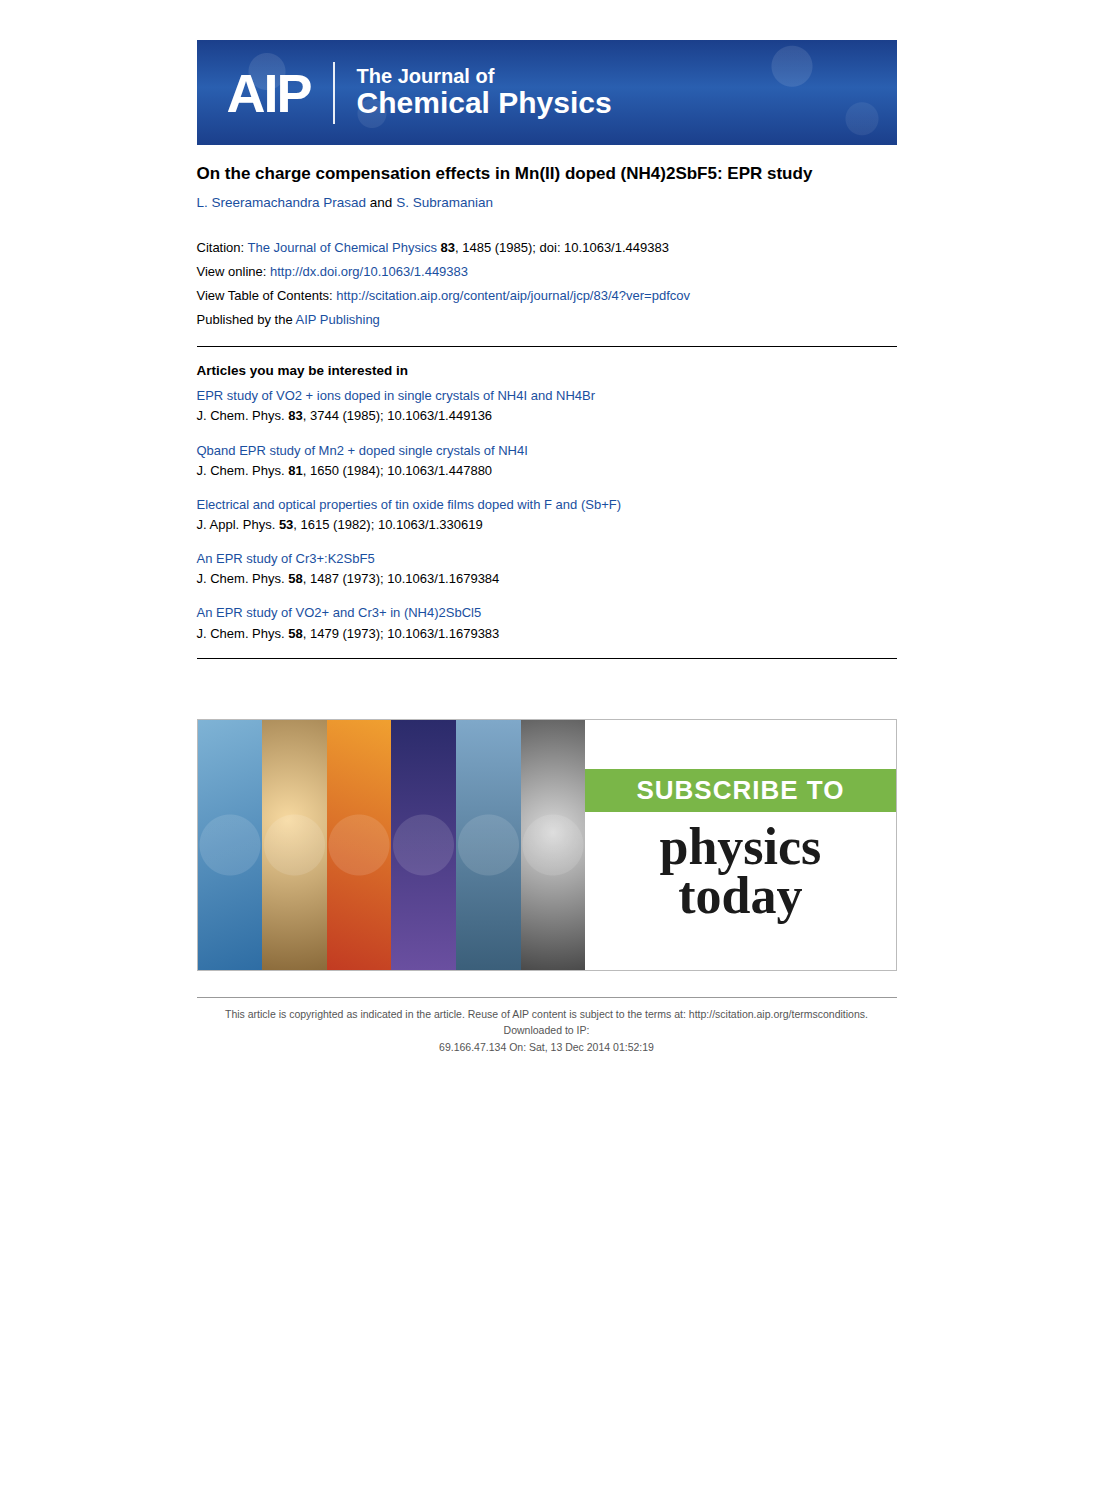AIP The Journal of Chemical Physics
On the charge compensation effects in Mn(II) doped (NH4)2SbF5: EPR study
L. Sreeramachandra Prasad and S. Subramanian
Citation: The Journal of Chemical Physics 83, 1485 (1985); doi: 10.1063/1.449383
View online: http://dx.doi.org/10.1063/1.449383
View Table of Contents: http://scitation.aip.org/content/aip/journal/jcp/83/4?ver=pdfcov
Published by the AIP Publishing
Articles you may be interested in
EPR study of VO2 + ions doped in single crystals of NH4I and NH4Br
J. Chem. Phys. 83, 3744 (1985); 10.1063/1.449136
Qband EPR study of Mn2 + doped single crystals of NH4I
J. Chem. Phys. 81, 1650 (1984); 10.1063/1.447880
Electrical and optical properties of tin oxide films doped with F and (Sb+F)
J. Appl. Phys. 53, 1615 (1982); 10.1063/1.330619
An EPR study of Cr3+:K2SbF5
J. Chem. Phys. 58, 1487 (1973); 10.1063/1.1679384
An EPR study of VO2+ and Cr3+ in (NH4)2SbCl5
J. Chem. Phys. 58, 1479 (1973); 10.1063/1.1679383
SUBSCRIBE TO
physics
today
This article is copyrighted as indicated in the article. Reuse of AIP content is subject to the terms at: http://scitation.aip.org/termsconditions. Downloaded to IP:
69.166.47.134 On: Sat, 13 Dec 2014 01:52:19